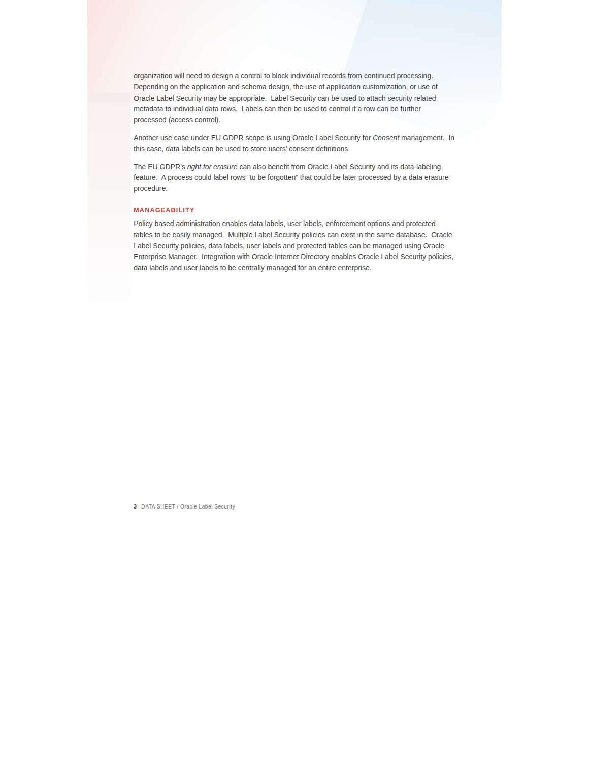organization will need to design a control to block individual records from continued processing. Depending on the application and schema design, the use of application customization, or use of Oracle Label Security may be appropriate. Label Security can be used to attach security related metadata to individual data rows. Labels can then be used to control if a row can be further processed (access control).
Another use case under EU GDPR scope is using Oracle Label Security for Consent management. In this case, data labels can be used to store users’ consent definitions.
The EU GDPR’s right for erasure can also benefit from Oracle Label Security and its data-labeling feature. A process could label rows “to be forgotten” that could be later processed by a data erasure procedure.
Manageability
Policy based administration enables data labels, user labels, enforcement options and protected tables to be easily managed. Multiple Label Security policies can exist in the same database. Oracle Label Security policies, data labels, user labels and protected tables can be managed using Oracle Enterprise Manager. Integration with Oracle Internet Directory enables Oracle Label Security policies, data labels and user labels to be centrally managed for an entire enterprise.
3 DATA SHEET / Oracle Label Security